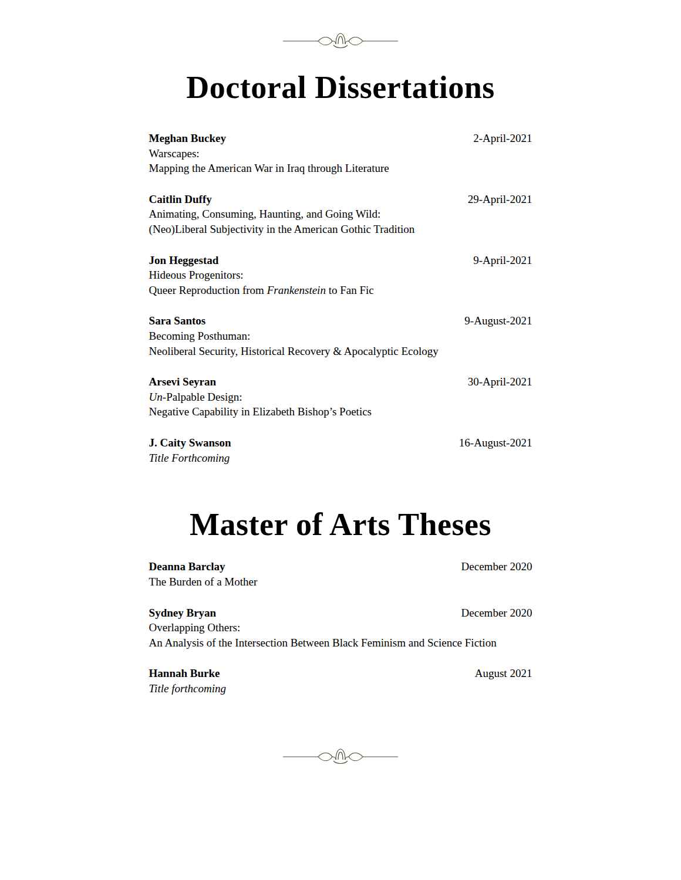Doctoral Dissertations
Meghan Buckey 2-April-2021
Warscapes:
Mapping the American War in Iraq through Literature
Caitlin Duffy 29-April-2021
Animating, Consuming, Haunting, and Going Wild:
(Neo)Liberal Subjectivity in the American Gothic Tradition
Jon Heggestad 9-April-2021
Hideous Progenitors:
Queer Reproduction from Frankenstein to Fan Fic
Sara Santos 9-August-2021
Becoming Posthuman:
Neoliberal Security, Historical Recovery & Apocalyptic Ecology
Arsevi Seyran 30-April-2021
Un-Palpable Design:
Negative Capability in Elizabeth Bishop’s Poetics
J. Caity Swanson 16-August-2021
Title Forthcoming
Master of Arts Theses
Deanna Barclay December 2020
The Burden of a Mother
Sydney Bryan December 2020
Overlapping Others:
An Analysis of the Intersection Between Black Feminism and Science Fiction
Hannah Burke August 2021
Title forthcoming